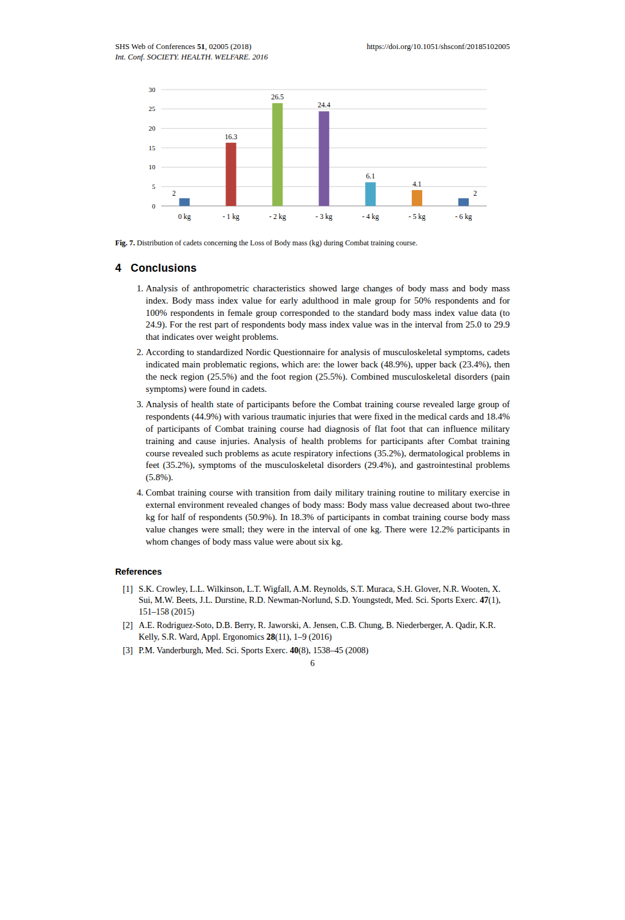SHS Web of Conferences 51, 02005 (2018) https://doi.org/10.1051/shsconf/20185102005
Int. Conf. SOCIETY. HEALTH. WELFARE. 2016
30 25 20 15 10 5 0 2 16.3 26.5 24.4 6.1 4.1 2 0 kg - 1 kg - 2 kg - 3 kg - 4 kg - 5 kg - 6 kg
Fig. 7. Distribution of cadets concerning the Loss of Body mass (kg) during Combat training course.
4 Conclusions
Analysis of anthropometric characteristics showed large changes of body mass and body mass index. Body mass index value for early adulthood in male group for 50% respondents and for 100% respondents in female group corresponded to the standard body mass index value data (to 24.9). For the rest part of respondents body mass index value was in the interval from 25.0 to 29.9 that indicates over weight problems.
According to standardized Nordic Questionnaire for analysis of musculoskeletal symptoms, cadets indicated main problematic regions, which are: the lower back (48.9%), upper back (23.4%), then the neck region (25.5%) and the foot region (25.5%). Combined musculoskeletal disorders (pain symptoms) were found in cadets.
Analysis of health state of participants before the Combat training course revealed large group of respondents (44.9%) with various traumatic injuries that were fixed in the medical cards and 18.4% of participants of Combat training course had diagnosis of flat foot that can influence military training and cause injuries. Analysis of health problems for participants after Combat training course revealed such problems as acute respiratory infections (35.2%), dermatological problems in feet (35.2%), symptoms of the musculoskeletal disorders (29.4%), and gastrointestinal problems (5.8%).
Combat training course with transition from daily military training routine to military exercise in external environment revealed changes of body mass: Body mass value decreased about two-three kg for half of respondents (50.9%). In 18.3% of participants in combat training course body mass value changes were small; they were in the interval of one kg. There were 12.2% participants in whom changes of body mass value were about six kg.
References
[1] S.K. Crowley, L.L. Wilkinson, L.T. Wigfall, A.M. Reynolds, S.T. Muraca, S.H. Glover, N.R. Wooten, X. Sui, M.W. Beets, J.L. Durstine, R.D. Newman-Norlund, S.D. Youngstedt, Med. Sci. Sports Exerc. 47(1), 151–158 (2015)
[2] A.E. Rodriguez-Soto, D.B. Berry, R. Jaworski, A. Jensen, C.B. Chung, B. Niederberger, A. Qadir, K.R. Kelly, S.R. Ward, Appl. Ergonomics 28(11), 1–9 (2016)
[3] P.M. Vanderburgh, Med. Sci. Sports Exerc. 40(8), 1538–45 (2008)
6